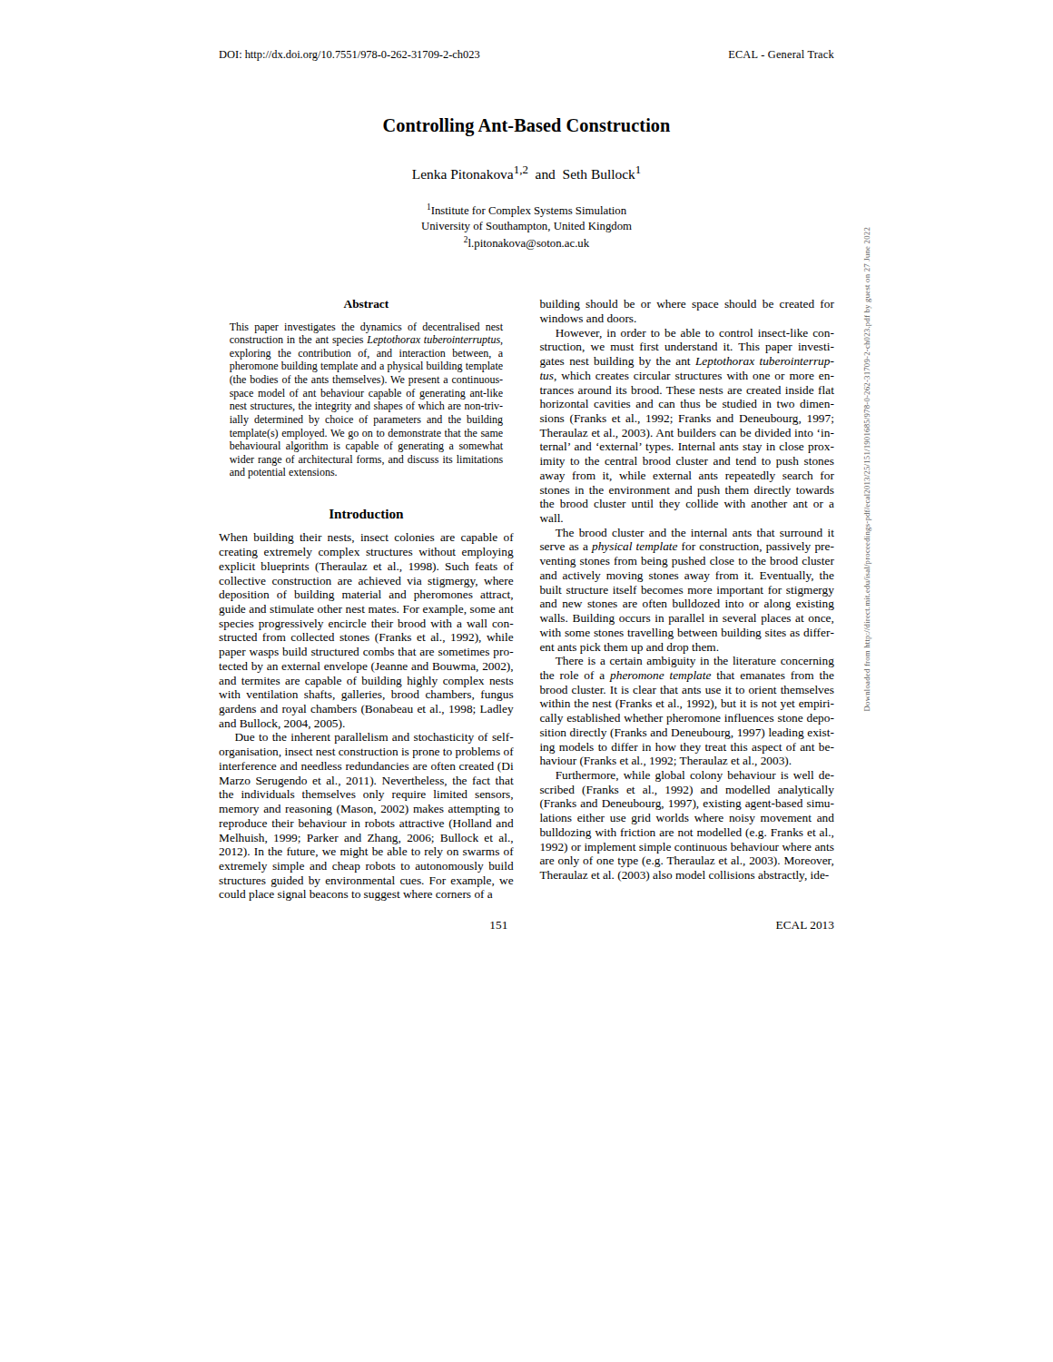DOI: http://dx.doi.org/10.7551/978-0-262-31709-2-ch023
ECAL - General Track
Controlling Ant-Based Construction
Lenka Pitonakova1,2 and Seth Bullock1
1Institute for Complex Systems Simulation
University of Southampton, United Kingdom
2l.pitonakova@soton.ac.uk
Abstract
This paper investigates the dynamics of decentralised nest construction in the ant species Leptothorax tuberointerruptus, exploring the contribution of, and interaction between, a pheromone building template and a physical building template (the bodies of the ants themselves). We present a continuous-space model of ant behaviour capable of generating ant-like nest structures, the integrity and shapes of which are non-trivially determined by choice of parameters and the building template(s) employed. We go on to demonstrate that the same behavioural algorithm is capable of generating a somewhat wider range of architectural forms, and discuss its limitations and potential extensions.
Introduction
When building their nests, insect colonies are capable of creating extremely complex structures without employing explicit blueprints (Theraulaz et al., 1998). Such feats of collective construction are achieved via stigmergy, where deposition of building material and pheromones attract, guide and stimulate other nest mates. For example, some ant species progressively encircle their brood with a wall constructed from collected stones (Franks et al., 1992), while paper wasps build structured combs that are sometimes protected by an external envelope (Jeanne and Bouwma, 2002), and termites are capable of building highly complex nests with ventilation shafts, galleries, brood chambers, fungus gardens and royal chambers (Bonabeau et al., 1998; Ladley and Bullock, 2004, 2005).
Due to the inherent parallelism and stochasticity of self-organisation, insect nest construction is prone to problems of interference and needless redundancies are often created (Di Marzo Serugendo et al., 2011). Nevertheless, the fact that the individuals themselves only require limited sensors, memory and reasoning (Mason, 2002) makes attempting to reproduce their behaviour in robots attractive (Holland and Melhuish, 1999; Parker and Zhang, 2006; Bullock et al., 2012). In the future, we might be able to rely on swarms of extremely simple and cheap robots to autonomously build structures guided by environmental cues. For example, we could place signal beacons to suggest where corners of a
building should be or where space should be created for windows and doors.
However, in order to be able to control insect-like construction, we must first understand it. This paper investigates nest building by the ant Leptothorax tuberointerruptus, which creates circular structures with one or more entrances around its brood. These nests are created inside flat horizontal cavities and can thus be studied in two dimensions (Franks et al., 1992; Franks and Deneubourg, 1997; Theraulaz et al., 2003). Ant builders can be divided into ‘internal’ and ‘external’ types. Internal ants stay in close proximity to the central brood cluster and tend to push stones away from it, while external ants repeatedly search for stones in the environment and push them directly towards the brood cluster until they collide with another ant or a wall.
The brood cluster and the internal ants that surround it serve as a physical template for construction, passively preventing stones from being pushed close to the brood cluster and actively moving stones away from it. Eventually, the built structure itself becomes more important for stigmergy and new stones are often bulldozed into or along existing walls. Building occurs in parallel in several places at once, with some stones travelling between building sites as different ants pick them up and drop them.
There is a certain ambiguity in the literature concerning the role of a pheromone template that emanates from the brood cluster. It is clear that ants use it to orient themselves within the nest (Franks et al., 1992), but it is not yet empirically established whether pheromone influences stone deposition directly (Franks and Deneubourg, 1997) leading existing models to differ in how they treat this aspect of ant behaviour (Franks et al., 1992; Theraulaz et al., 2003).
Furthermore, while global colony behaviour is well described (Franks et al., 1992) and modelled analytically (Franks and Deneubourg, 1997), existing agent-based simulations either use grid worlds where noisy movement and bulldozing with friction are not modelled (e.g. Franks et al., 1992) or implement simple continuous behaviour where ants are only of one type (e.g. Theraulaz et al., 2003). Moreover, Theraulaz et al. (2003) also model collisions abstractly, ide-
Downloaded from http://direct.mit.edu/isal/proceedings-pdf/ecal2013/25/151/1901685/978-0-262-31709-2-ch023.pdf by guest on 27 June 2022
151
ECAL 2013